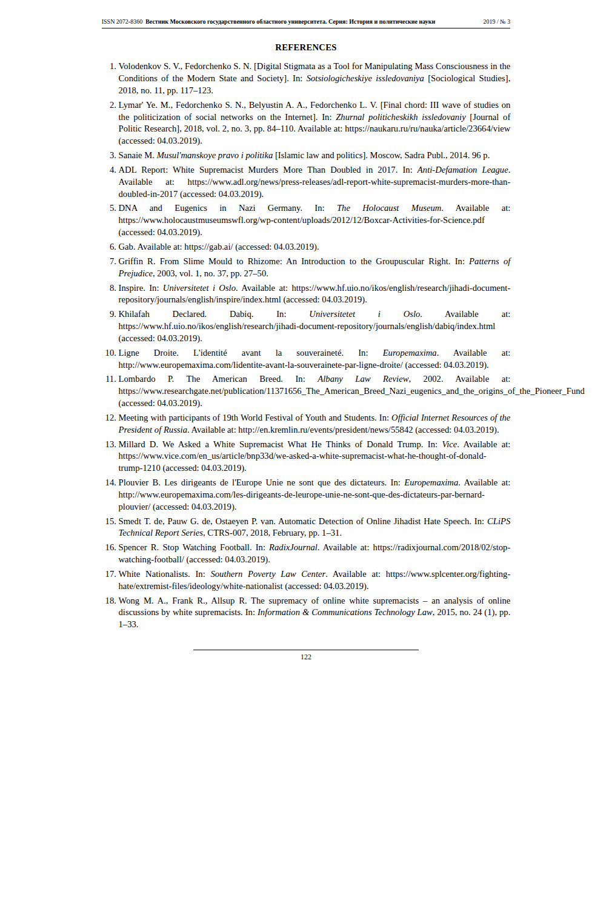ISSN 2072-8360 Вестник Московского государственного областного университета. Серия: История и политические науки 2019 / № 3
REFERENCES
Volodenkov S. V., Fedorchenko S. N. [Digital Stigmata as a Tool for Manipulating Mass Consciousness in the Conditions of the Modern State and Society]. In: Sotsiologicheskiye issledovaniya [Sociological Studies], 2018, no. 11, pp. 117–123.
Lymar' Ye. M., Fedorchenko S. N., Belyustin A. A., Fedorchenko L. V. [Final chord: III wave of studies on the politicization of social networks on the Internet]. In: Zhurnal politicheskikh issledovaniy [Journal of Politic Research], 2018, vol. 2, no. 3, pp. 84–110. Available at: https://naukaru.ru/ru/nauka/article/23664/view (accessed: 04.03.2019).
Sanaie M. Musul'manskoye pravo i politika [Islamic law and politics]. Moscow, Sadra Publ., 2014. 96 p.
ADL Report: White Supremacist Murders More Than Doubled in 2017. In: Anti-Defamation League. Available at: https://www.adl.org/news/press-releases/adl-report-white-supremacist-murders-more-than-doubled-in-2017 (accessed: 04.03.2019).
DNA and Eugenics in Nazi Germany. In: The Holocaust Museum. Available at: https://www.holocaustmuseumswfl.org/wp-content/uploads/2012/12/Boxcar-Activities-for-Science.pdf (accessed: 04.03.2019).
Gab. Available at: https://gab.ai/ (accessed: 04.03.2019).
Griffin R. From Slime Mould to Rhizome: An Introduction to the Groupuscular Right. In: Patterns of Prejudice, 2003, vol. 1, no. 37, pp. 27–50.
Inspire. In: Universitetet i Oslo. Available at: https://www.hf.uio.no/ikos/english/research/jihadi-document-repository/journals/english/inspire/index.html (accessed: 04.03.2019).
Khilafah Declared. Dabiq. In: Universitetet i Oslo. Available at: https://www.hf.uio.no/ikos/english/research/jihadi-document-repository/journals/english/dabiq/index.html (accessed: 04.03.2019).
Ligne Droite. L'identité avant la souveraineté. In: Europemaxima. Available at: http://www.europemaxima.com/lidentite-avant-la-souverainete-par-ligne-droite/ (accessed: 04.03.2019).
Lombardo P. The American Breed. In: Albany Law Review, 2002. Available at: https://www.researchgate.net/publication/11371656_The_American_Breed_Nazi_eugenics_and_the_origins_of_the_Pioneer_Fund (accessed: 04.03.2019).
Meeting with participants of 19th World Festival of Youth and Students. In: Official Internet Resources of the President of Russia. Available at: http://en.kremlin.ru/events/president/news/55842 (accessed: 04.03.2019).
Millard D. We Asked a White Supremacist What He Thinks of Donald Trump. In: Vice. Available at: https://www.vice.com/en_us/article/bnp33d/we-asked-a-white-supremacist-what-he-thought-of-donald-trump-1210 (accessed: 04.03.2019).
Plouvier B. Les dirigeants de l'Europe Unie ne sont que des dictateurs. In: Europemaxima. Available at: http://www.europemaxima.com/les-dirigeants-de-leurope-unie-ne-sont-que-des-dictateurs-par-bernard-plouvier/ (accessed: 04.03.2019).
Smedt T. de, Pauw G. de, Ostaeyen P. van. Automatic Detection of Online Jihadist Hate Speech. In: CLiPS Technical Report Series, CTRS-007, 2018, February, pp. 1–31.
Spencer R. Stop Watching Football. In: RadixJournal. Available at: https://radixjournal.com/2018/02/stop-watching-football/ (accessed: 04.03.2019).
White Nationalists. In: Southern Poverty Law Center. Available at: https://www.splcenter.org/fighting-hate/extremist-files/ideology/white-nationalist (accessed: 04.03.2019).
Wong M. A., Frank R., Allsup R. The supremacy of online white supremacists – an analysis of online discussions by white supremacists. In: Information & Communications Technology Law, 2015, no. 24 (1), pp. 1–33.
122